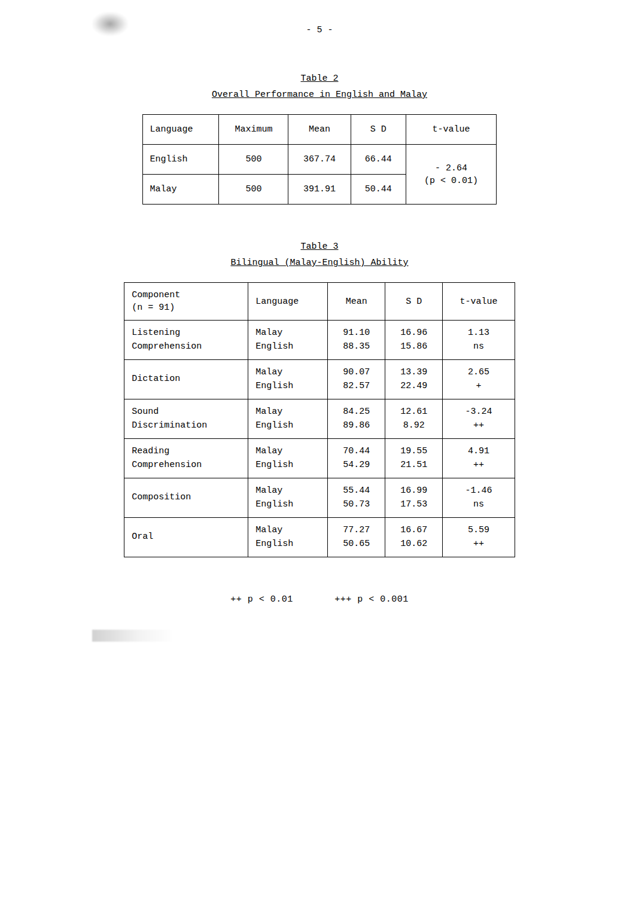- 5 -
Table 2
Overall Performance in English and Malay
| Language | Maximum | Mean | S D | t-value |
| --- | --- | --- | --- | --- |
| English | 500 | 367.74 | 66.44 | - 2.64 (p < 0.01) |
| Malay | 500 | 391.91 | 50.44 |
Table 3
Bilingual (Malay-English) Ability
| Component (n = 91) | Language | Mean | S D | t-value |
| --- | --- | --- | --- | --- |
| Listening Comprehension | Malay English | 91.10 88.35 | 16.96 15.86 | 1.13 ns |
| Dictation | Malay English | 90.07 82.57 | 13.39 22.49 | 2.65 + |
| Sound Discrimination | Malay English | 84.25 89.86 | 12.61 8.92 | -3.24 ++ |
| Reading Comprehension | Malay English | 70.44 54.29 | 19.55 21.51 | 4.91 ++ |
| Composition | Malay English | 55.44 50.73 | 16.99 17.53 | -1.46 ns |
| Oral | Malay English | 77.27 50.65 | 16.67 10.62 | 5.59 ++ |
++ p < 0.01 +++ p < 0.001